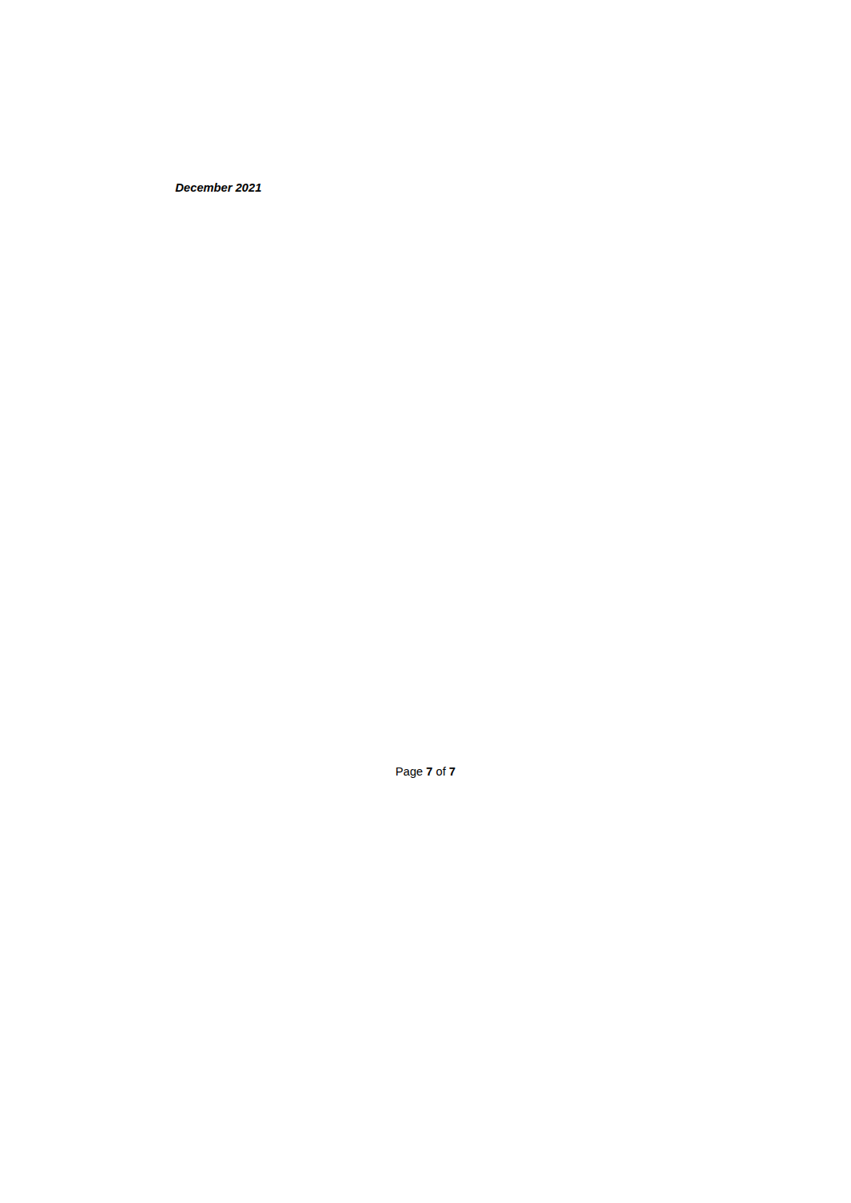December 2021
Page 7 of 7